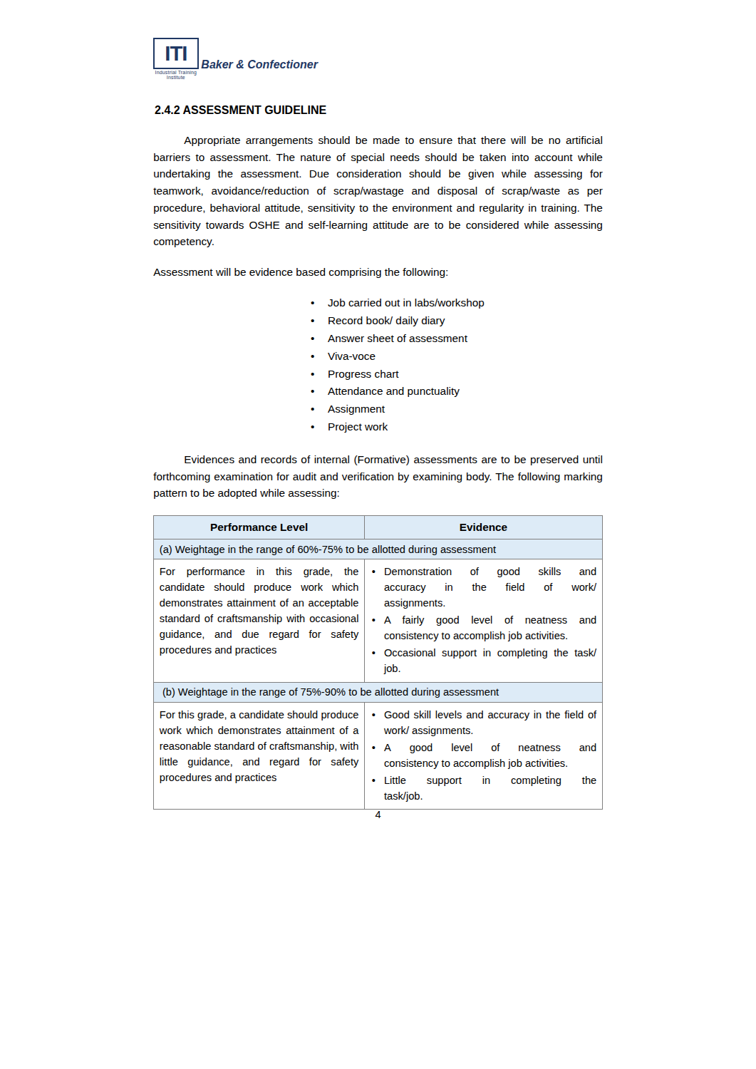ITI
Industrial Training Institute
Baker & Confectioner
2.4.2 ASSESSMENT GUIDELINE
Appropriate arrangements should be made to ensure that there will be no artificial barriers to assessment. The nature of special needs should be taken into account while undertaking the assessment. Due consideration should be given while assessing for teamwork, avoidance/reduction of scrap/wastage and disposal of scrap/waste as per procedure, behavioral attitude, sensitivity to the environment and regularity in training. The sensitivity towards OSHE and self-learning attitude are to be considered while assessing competency.
Assessment will be evidence based comprising the following:
Job carried out in labs/workshop
Record book/ daily diary
Answer sheet of assessment
Viva-voce
Progress chart
Attendance and punctuality
Assignment
Project work
Evidences and records of internal (Formative) assessments are to be preserved until forthcoming examination for audit and verification by examining body. The following marking pattern to be adopted while assessing:
| Performance Level | Evidence |
| --- | --- |
| (a) Weightage in the range of 60%-75% to be allotted during assessment |
| For performance in this grade, the candidate should produce work which demonstrates attainment of an acceptable standard of craftsmanship with occasional guidance, and due regard for safety procedures and practices | Demonstration of good skills and accuracy in the field of work/ assignments. A fairly good level of neatness and consistency to accomplish job activities. Occasional support in completing the task/ job. |
| (b) Weightage in the range of 75%-90% to be allotted during assessment |
| For this grade, a candidate should produce work which demonstrates attainment of a reasonable standard of craftsmanship, with little guidance, and regard for safety procedures and practices | Good skill levels and accuracy in the field of work/ assignments. A good level of neatness and consistency to accomplish job activities. Little support in completing the task/job. |
4